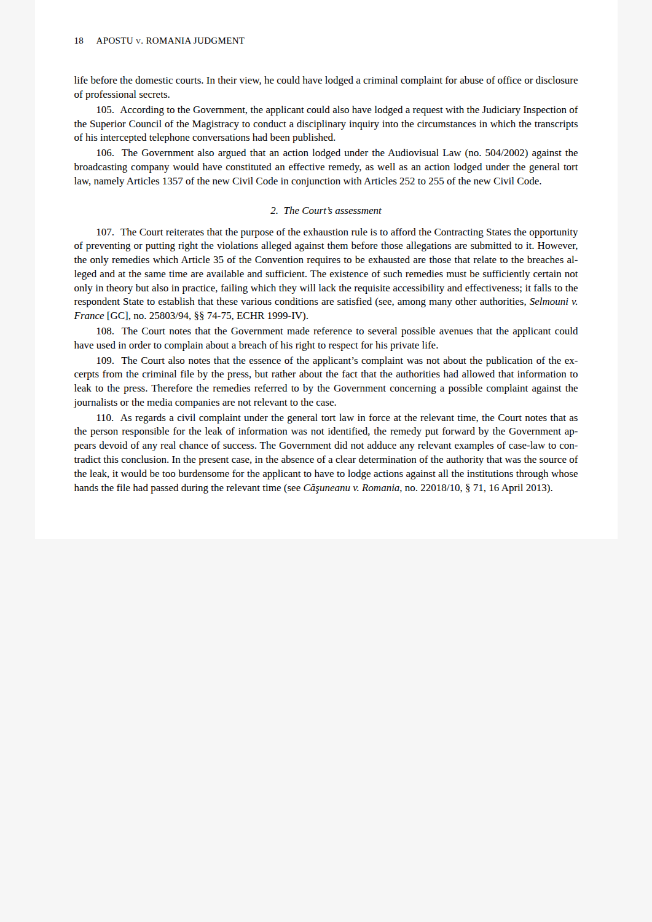18 APOSTU v. ROMANIA JUDGMENT
life before the domestic courts. In their view, he could have lodged a criminal complaint for abuse of office or disclosure of professional secrets.
105. According to the Government, the applicant could also have lodged a request with the Judiciary Inspection of the Superior Council of the Magistracy to conduct a disciplinary inquiry into the circumstances in which the transcripts of his intercepted telephone conversations had been published.
106. The Government also argued that an action lodged under the Audiovisual Law (no. 504/2002) against the broadcasting company would have constituted an effective remedy, as well as an action lodged under the general tort law, namely Articles 1357 of the new Civil Code in conjunction with Articles 252 to 255 of the new Civil Code.
2. The Court’s assessment
107. The Court reiterates that the purpose of the exhaustion rule is to afford the Contracting States the opportunity of preventing or putting right the violations alleged against them before those allegations are submitted to it. However, the only remedies which Article 35 of the Convention requires to be exhausted are those that relate to the breaches alleged and at the same time are available and sufficient. The existence of such remedies must be sufficiently certain not only in theory but also in practice, failing which they will lack the requisite accessibility and effectiveness; it falls to the respondent State to establish that these various conditions are satisfied (see, among many other authorities, Selmouni v. France [GC], no. 25803/94, §§ 74-75, ECHR 1999-IV).
108. The Court notes that the Government made reference to several possible avenues that the applicant could have used in order to complain about a breach of his right to respect for his private life.
109. The Court also notes that the essence of the applicant’s complaint was not about the publication of the excerpts from the criminal file by the press, but rather about the fact that the authorities had allowed that information to leak to the press. Therefore the remedies referred to by the Government concerning a possible complaint against the journalists or the media companies are not relevant to the case.
110. As regards a civil complaint under the general tort law in force at the relevant time, the Court notes that as the person responsible for the leak of information was not identified, the remedy put forward by the Government appears devoid of any real chance of success. The Government did not adduce any relevant examples of case-law to contradict this conclusion. In the present case, in the absence of a clear determination of the authority that was the source of the leak, it would be too burdensome for the applicant to have to lodge actions against all the institutions through whose hands the file had passed during the relevant time (see Căşuneanu v. Romania, no. 22018/10, § 71, 16 April 2013).